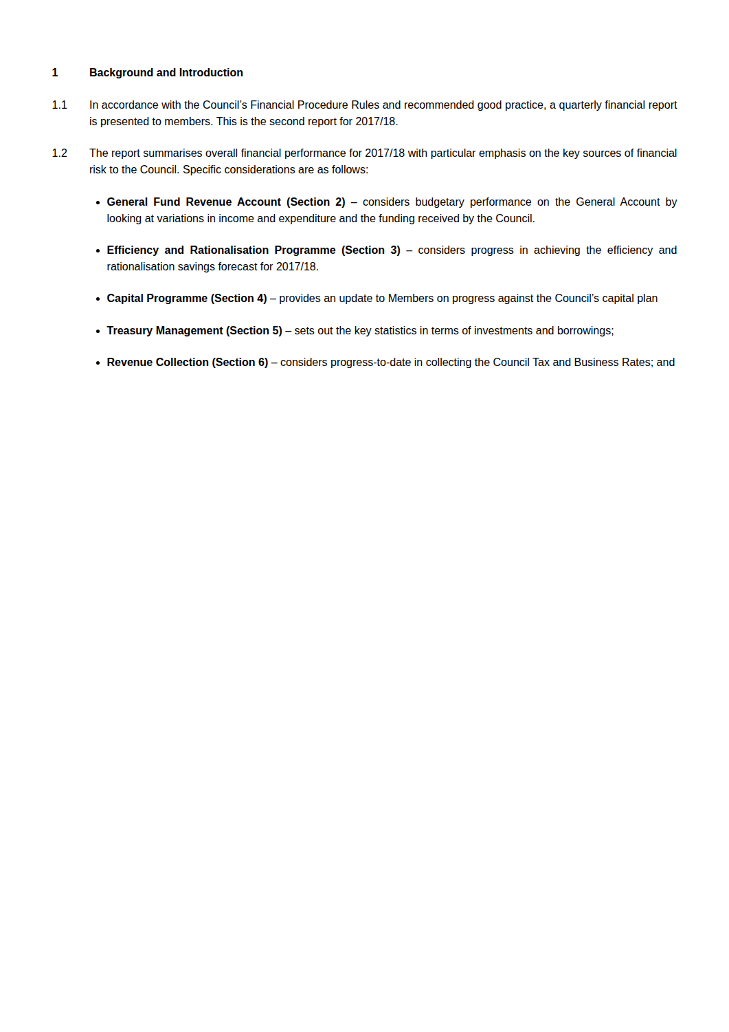1 Background and Introduction
1.1 In accordance with the Council’s Financial Procedure Rules and recommended good practice, a quarterly financial report is presented to members. This is the second report for 2017/18.
1.2 The report summarises overall financial performance for 2017/18 with particular emphasis on the key sources of financial risk to the Council. Specific considerations are as follows:
General Fund Revenue Account (Section 2) – considers budgetary performance on the General Account by looking at variations in income and expenditure and the funding received by the Council.
Efficiency and Rationalisation Programme (Section 3) – considers progress in achieving the efficiency and rationalisation savings forecast for 2017/18.
Capital Programme (Section 4) – provides an update to Members on progress against the Council’s capital plan
Treasury Management (Section 5) – sets out the key statistics in terms of investments and borrowings;
Revenue Collection (Section 6) – considers progress-to-date in collecting the Council Tax and Business Rates; and